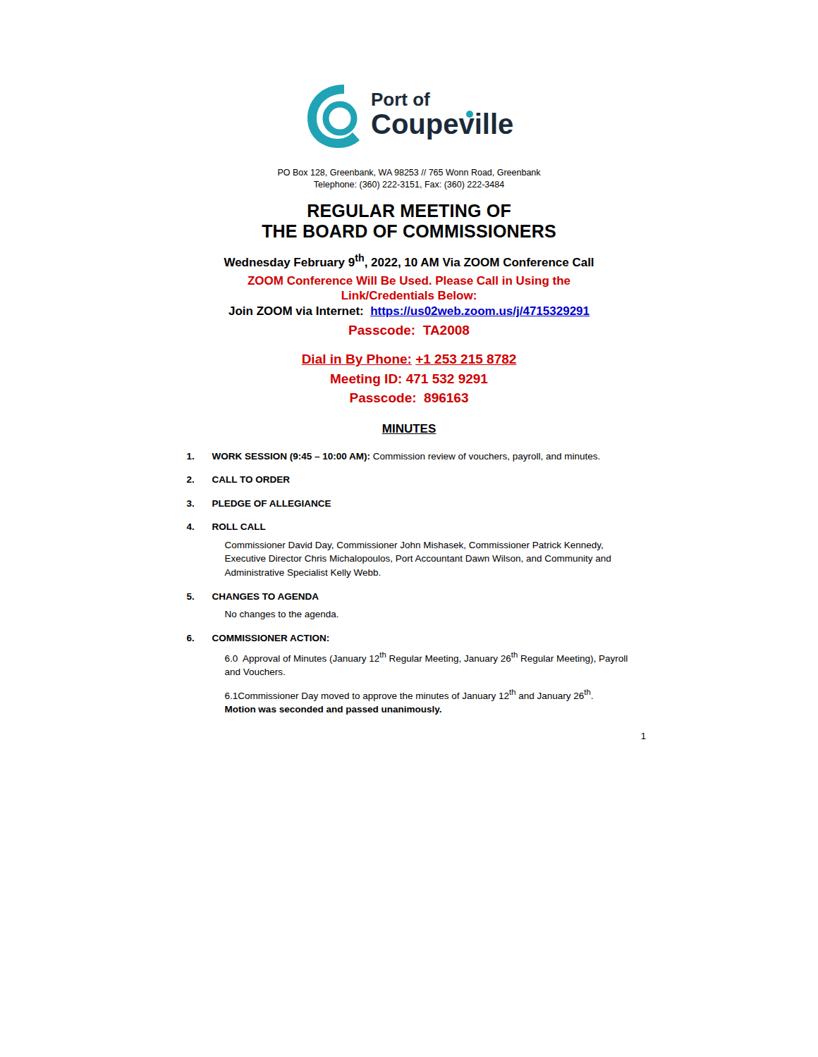Port of Coupeville
PO Box 128, Greenbank, WA 98253 // 765 Wonn Road, Greenbank
Telephone: (360) 222-3151, Fax: (360) 222-3484
REGULAR MEETING OF
THE BOARD OF COMMISSIONERS
Wednesday February 9th, 2022, 10 AM Via ZOOM Conference Call
ZOOM Conference Will Be Used. Please Call in Using the
Link/Credentials Below:
Join ZOOM via Internet: https://us02web.zoom.us/j/4715329291
Passcode: TA2008
Dial in By Phone: +1 253 215 8782
Meeting ID: 471 532 9291
Passcode: 896163
MINUTES
1. WORK SESSION (9:45 – 10:00 AM): Commission review of vouchers, payroll, and minutes.
2. CALL TO ORDER
3. PLEDGE OF ALLEGIANCE
4. ROLL CALL
Commissioner David Day, Commissioner John Mishasek, Commissioner Patrick Kennedy, Executive Director Chris Michalopoulos, Port Accountant Dawn Wilson, and Community and Administrative Specialist Kelly Webb.
5. CHANGES TO AGENDA
No changes to the agenda.
6. COMMISSIONER ACTION:
6.0 Approval of Minutes (January 12th Regular Meeting, January 26th Regular Meeting), Payroll and Vouchers.
6.1Commissioner Day moved to approve the minutes of January 12th and January 26th.
Motion was seconded and passed unanimously.
1